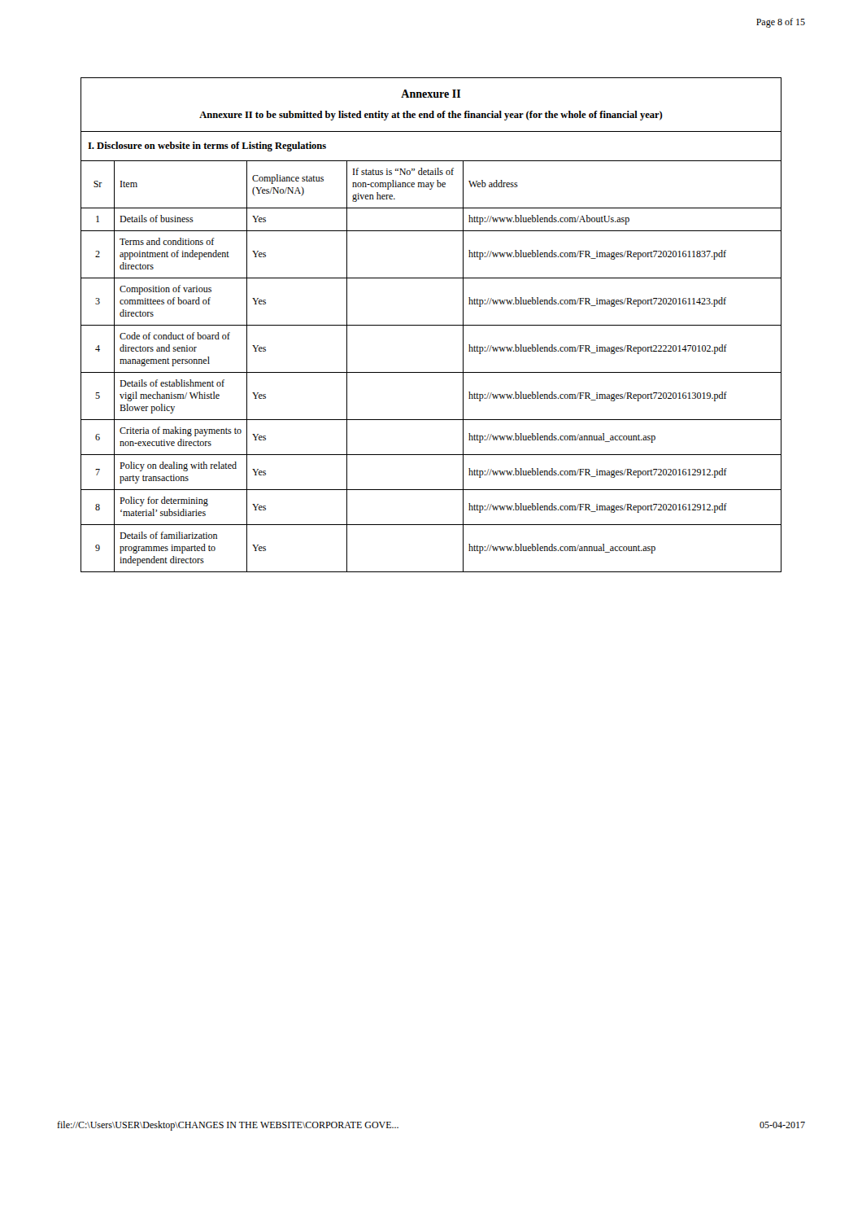Page 8 of 15
Annexure II
Annexure II to be submitted by listed entity at the end of the financial year (for the whole of financial year)
I. Disclosure on website in terms of Listing Regulations
| Sr | Item | Compliance status (Yes/No/NA) | If status is “No” details of non-compliance may be given here. | Web address |
| --- | --- | --- | --- | --- |
| 1 | Details of business | Yes | | http://www.blueblends.com/AboutUs.asp |
| 2 | Terms and conditions of appointment of independent directors | Yes | | http://www.blueblends.com/FR_images/Report720201611837.pdf |
| 3 | Composition of various committees of board of directors | Yes | | http://www.blueblends.com/FR_images/Report720201611423.pdf |
| 4 | Code of conduct of board of directors and senior management personnel | Yes | | http://www.blueblends.com/FR_images/Report222201470102.pdf |
| 5 | Details of establishment of vigil mechanism/ Whistle Blower policy | Yes | | http://www.blueblends.com/FR_images/Report720201613019.pdf |
| 6 | Criteria of making payments to non-executive directors | Yes | | http://www.blueblends.com/annual_account.asp |
| 7 | Policy on dealing with related party transactions | Yes | | http://www.blueblends.com/FR_images/Report720201612912.pdf |
| 8 | Policy for determining ‘material’ subsidiaries | Yes | | http://www.blueblends.com/FR_images/Report720201612912.pdf |
| 9 | Details of familiarization programmes imparted to independent directors | Yes | | http://www.blueblends.com/annual_account.asp |
file://C:\Users\USER\Desktop\CHANGES IN THE WEBSITE\CORPORATE GOVE... 05-04-2017